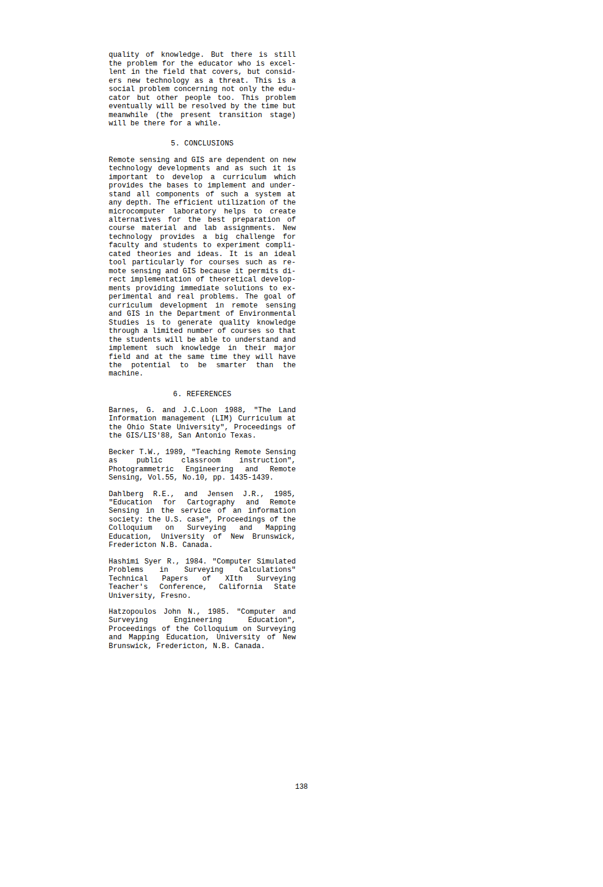quality of knowledge. But there is still the problem for the educator who is excellent in the field that covers, but considers new technology as a threat. This is a social problem concerning not only the educator but other people too. This problem eventually will be resolved by the time but meanwhile (the present transition stage) will be there for a while.
5. CONCLUSIONS
Remote sensing and GIS are dependent on new technology developments and as such it is important to develop a curriculum which provides the bases to implement and understand all components of such a system at any depth. The efficient utilization of the microcomputer laboratory helps to create alternatives for the best preparation of course material and lab assignments. New technology provides a big challenge for faculty and students to experiment complicated theories and ideas. It is an ideal tool particularly for courses such as remote sensing and GIS because it permits direct implementation of theoretical developments providing immediate solutions to experimental and real problems. The goal of curriculum development in remote sensing and GIS in the Department of Environmental Studies is to generate quality knowledge through a limited number of courses so that the students will be able to understand and implement such knowledge in their major field and at the same time they will have the potential to be smarter than the machine.
6. REFERENCES
Barnes, G. and J.C.Loon 1988, "The Land Information management (LIM) Curriculum at the Ohio State University", Proceedings of the GIS/LIS'88, San Antonio Texas.
Becker T.W., 1989, "Teaching Remote Sensing as public classroom instruction", Photogrammetric Engineering and Remote Sensing, Vol.55, No.10, pp. 1435-1439.
Dahlberg R.E., and Jensen J.R., 1985, "Education for Cartography and Remote Sensing in the service of an information society: the U.S. case", Proceedings of the Colloquium on Surveying and Mapping Education, University of New Brunswick, Fredericton N.B. Canada.
Hashimi Syer R., 1984. "Computer Simulated Problems in Surveying Calculations" Technical Papers of XIth Surveying Teacher's Conference, California State University, Fresno.
Hatzopoulos John N., 1985. "Computer and Surveying Engineering Education", Proceedings of the Colloquium on Surveying and Mapping Education, University of New Brunswick, Fredericton, N.B. Canada.
138